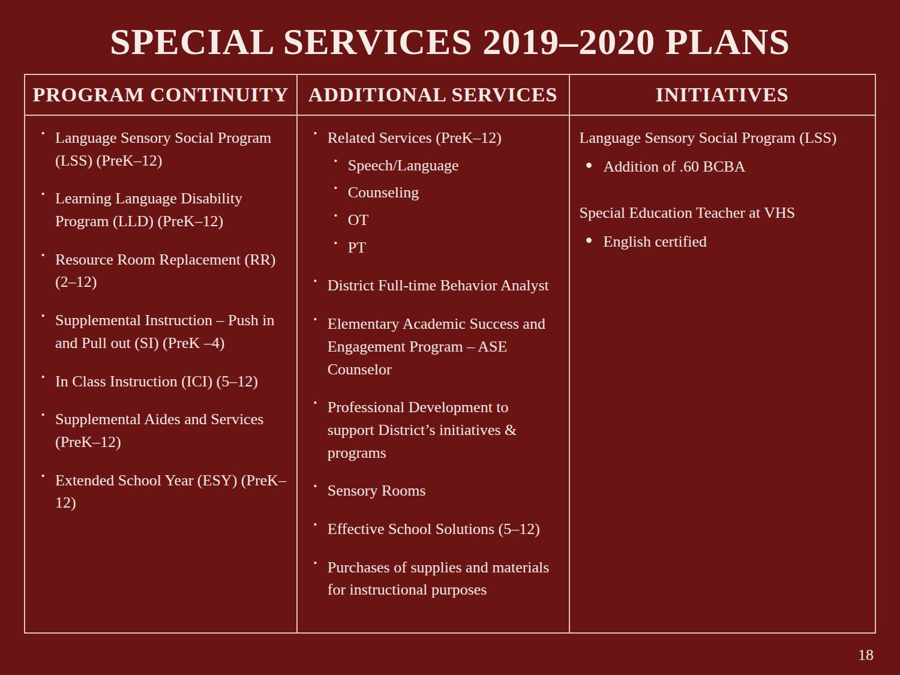Special Services 2019–2020 Plans
| Program Continuity | Additional Services | Initiatives |
| --- | --- | --- |
| Language Sensory Social Program (LSS) (PreK–12) Learning Language Disability Program (LLD) (PreK–12) Resource Room Replacement (RR) (2–12) Supplemental Instruction – Push in and Pull out (SI) (PreK –4) In Class Instruction (ICI) (5–12) Supplemental Aides and Services (PreK–12) Extended School Year (ESY) (PreK–12) | Related Services (PreK–12) Speech/Language Counseling OT PT District Full-time Behavior Analyst Elementary Academic Success and Engagement Program – ASE Counselor Professional Development to support District’s initiatives & programs Sensory Rooms Effective School Solutions (5–12) Purchases of supplies and materials for instructional purposes | Language Sensory Social Program (LSS) Addition of .60 BCBA Special Education Teacher at VHS English certified |
18